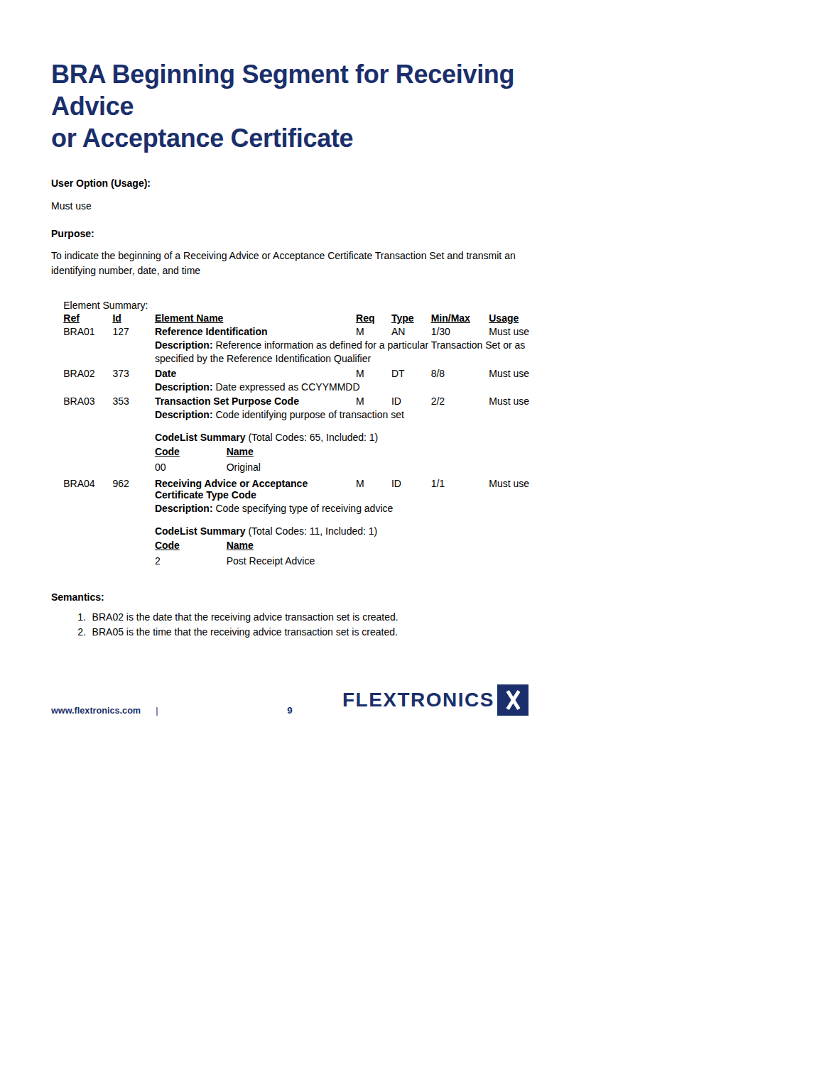BRA Beginning Segment for Receiving Advice
or Acceptance Certificate
User Option (Usage):
Must use
Purpose:
To indicate the beginning of a Receiving Advice or Acceptance Certificate Transaction Set and transmit an identifying number, date, and time
Element Summary:
| Ref | Id | Element Name | Req | Type | Min/Max | Usage |
| --- | --- | --- | --- | --- | --- | --- |
| BRA01 | 127 | Reference Identification | M | AN | 1/30 | Must use |
| | | Description: Reference information as defined for a particular Transaction Set or as specified by the Reference Identification Qualifier |
| BRA02 | 373 | Date | M | DT | 8/8 | Must use |
| | | Description: Date expressed as CCYYMMDD |
| BRA03 | 353 | Transaction Set Purpose Code | M | ID | 2/2 | Must use |
| | | Description: Code identifying purpose of transaction set |
| | | CodeList Summary (Total Codes: 65, Included: 1) / Code / Name / / --- / --- / / 00 / Original / |
| BRA04 | 962 | Receiving Advice or Acceptance Certificate Type Code | M | ID | 1/1 | Must use |
| | | Description: Code specifying type of receiving advice |
| | | CodeList Summary (Total Codes: 11, Included: 1) / Code / Name / / --- / --- / / 2 / Post Receipt Advice / |
Semantics:
BRA02 is the date that the receiving advice transaction set is created.
BRA05 is the time that the receiving advice transaction set is created.
www.flextronics.com |
9
FLEXTRONICS